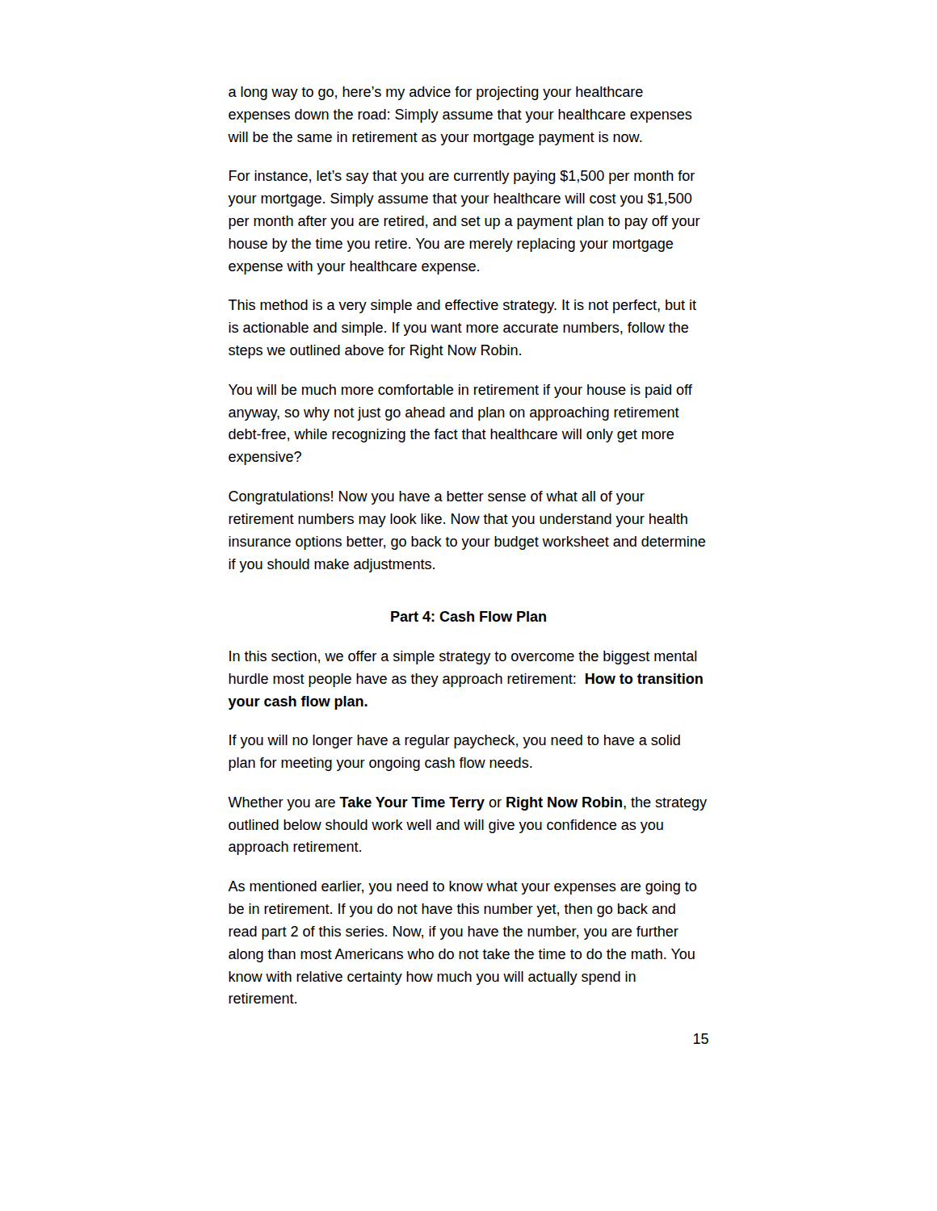a long way to go, here’s my advice for projecting your healthcare expenses down the road: Simply assume that your healthcare expenses will be the same in retirement as your mortgage payment is now.
For instance, let’s say that you are currently paying $1,500 per month for your mortgage. Simply assume that your healthcare will cost you $1,500 per month after you are retired, and set up a payment plan to pay off your house by the time you retire. You are merely replacing your mortgage expense with your healthcare expense.
This method is a very simple and effective strategy. It is not perfect, but it is actionable and simple. If you want more accurate numbers, follow the steps we outlined above for Right Now Robin.
You will be much more comfortable in retirement if your house is paid off anyway, so why not just go ahead and plan on approaching retirement debt-free, while recognizing the fact that healthcare will only get more expensive?
Congratulations! Now you have a better sense of what all of your retirement numbers may look like. Now that you understand your health insurance options better, go back to your budget worksheet and determine if you should make adjustments.
Part 4: Cash Flow Plan
In this section, we offer a simple strategy to overcome the biggest mental hurdle most people have as they approach retirement: How to transition your cash flow plan.
If you will no longer have a regular paycheck, you need to have a solid plan for meeting your ongoing cash flow needs.
Whether you are Take Your Time Terry or Right Now Robin, the strategy outlined below should work well and will give you confidence as you approach retirement.
As mentioned earlier, you need to know what your expenses are going to be in retirement. If you do not have this number yet, then go back and read part 2 of this series. Now, if you have the number, you are further along than most Americans who do not take the time to do the math. You know with relative certainty how much you will actually spend in retirement.
15